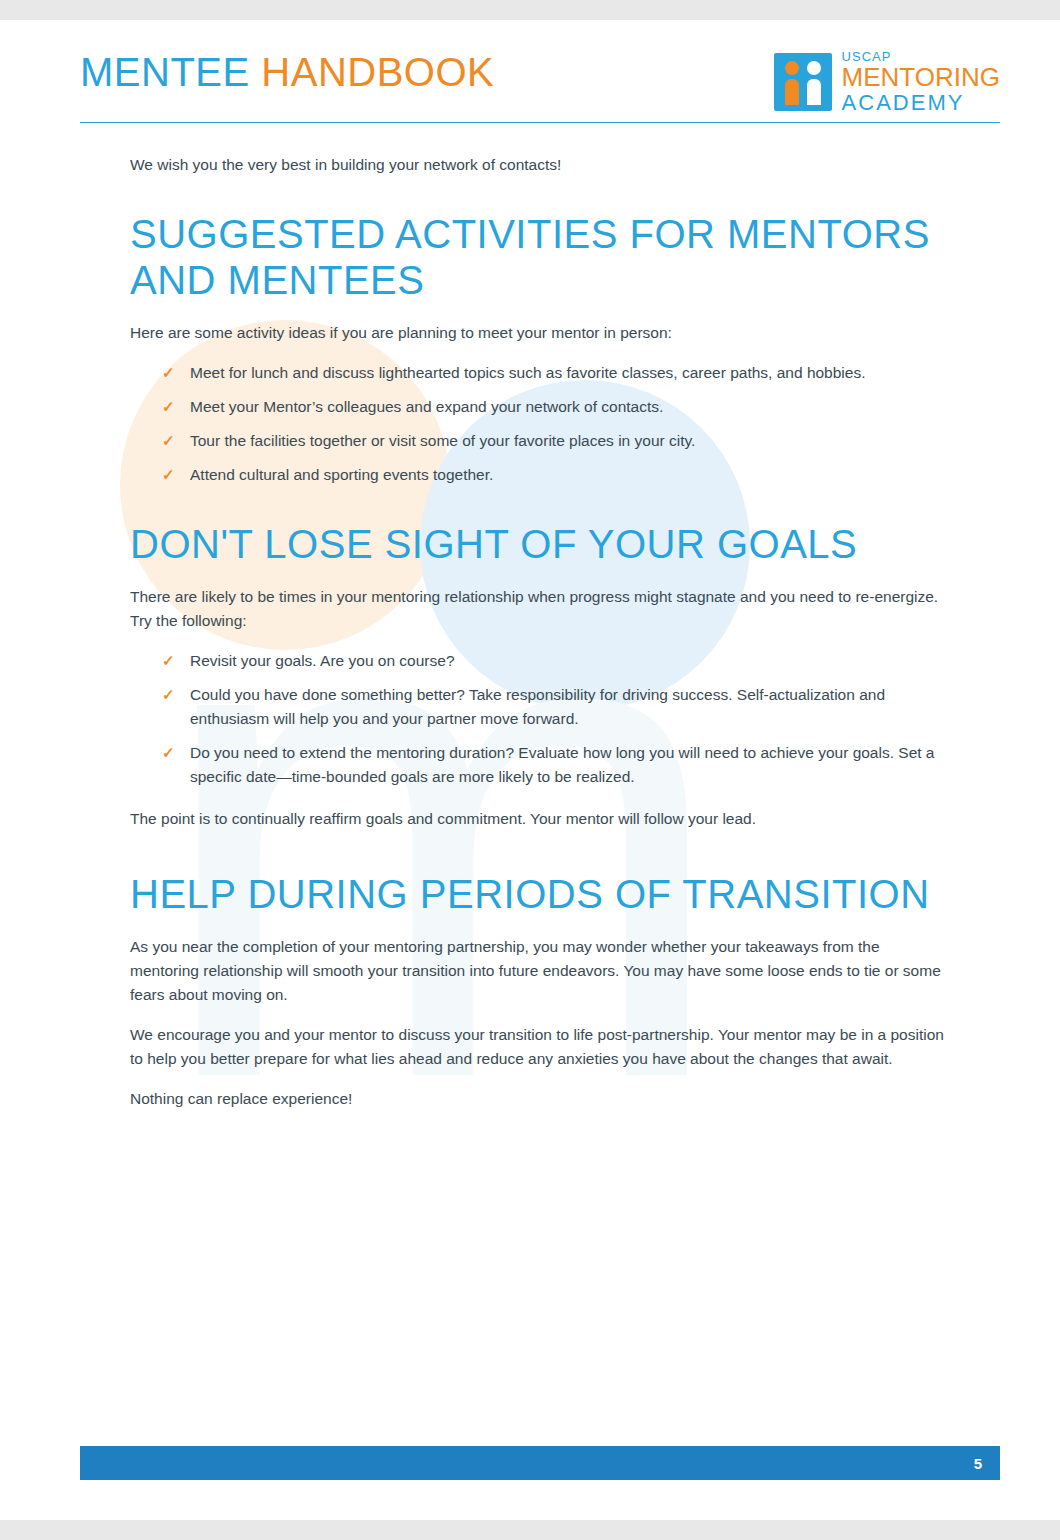m
MENTEE HANDBOOK
USCAP MENTORING ACADEMY
We wish you the very best in building your network of contacts!
SUGGESTED ACTIVITIES FOR MENTORS AND MENTEES
Here are some activity ideas if you are planning to meet your mentor in person:
Meet for lunch and discuss lighthearted topics such as favorite classes, career paths, and hobbies.
Meet your Mentor’s colleagues and expand your network of contacts.
Tour the facilities together or visit some of your favorite places in your city.
Attend cultural and sporting events together.
DON'T LOSE SIGHT OF YOUR GOALS
There are likely to be times in your mentoring relationship when progress might stagnate and you need to re-energize. Try the following:
Revisit your goals. Are you on course?
Could you have done something better? Take responsibility for driving success. Self-actualization and enthusiasm will help you and your partner move forward.
Do you need to extend the mentoring duration? Evaluate how long you will need to achieve your goals. Set a specific date—time-bounded goals are more likely to be realized.
The point is to continually reaffirm goals and commitment. Your mentor will follow your lead.
HELP DURING PERIODS OF TRANSITION
As you near the completion of your mentoring partnership, you may wonder whether your takeaways from the mentoring relationship will smooth your transition into future endeavors. You may have some loose ends to tie or some fears about moving on.
We encourage you and your mentor to discuss your transition to life post-partnership. Your mentor may be in a position to help you better prepare for what lies ahead and reduce any anxieties you have about the changes that await.
Nothing can replace experience!
5